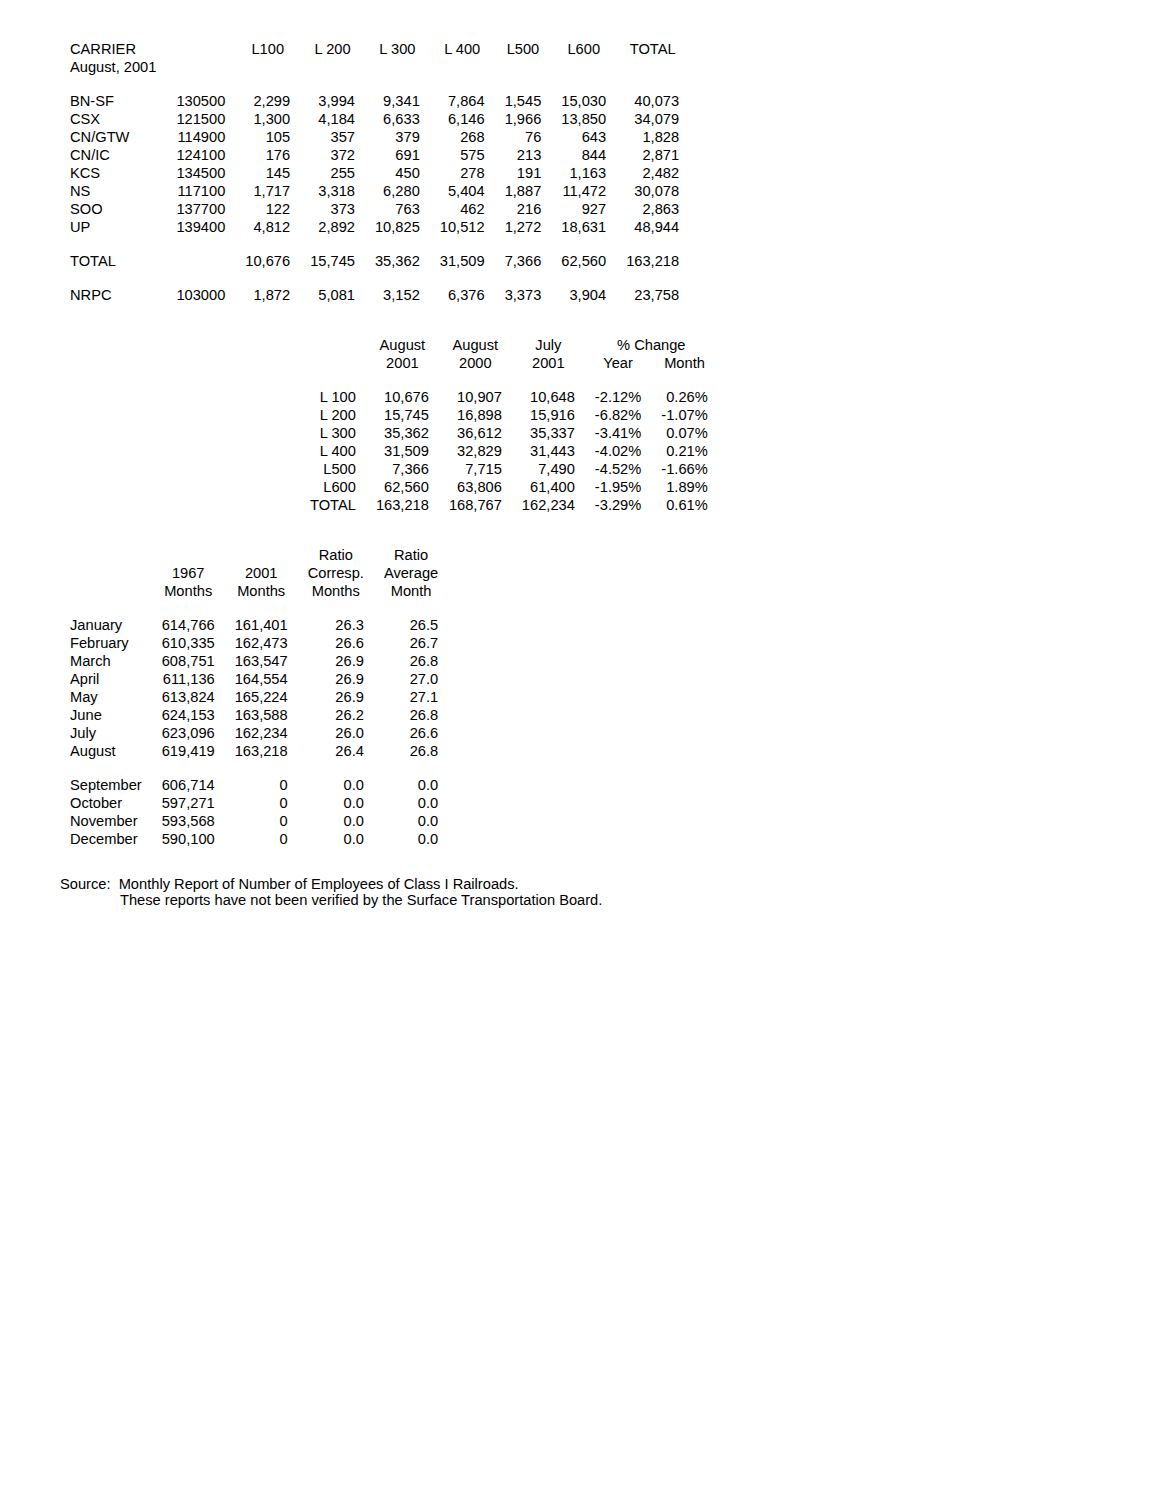| CARRIER | | L100 | L 200 | L 300 | L 400 | L500 | L600 | TOTAL |
| August, 2001 | | | | | | | | |
| BN-SF | 130500 | 2,299 | 3,994 | 9,341 | 7,864 | 1,545 | 15,030 | 40,073 |
| CSX | 121500 | 1,300 | 4,184 | 6,633 | 6,146 | 1,966 | 13,850 | 34,079 |
| CN/GTW | 114900 | 105 | 357 | 379 | 268 | 76 | 643 | 1,828 |
| CN/IC | 124100 | 176 | 372 | 691 | 575 | 213 | 844 | 2,871 |
| KCS | 134500 | 145 | 255 | 450 | 278 | 191 | 1,163 | 2,482 |
| NS | 117100 | 1,717 | 3,318 | 6,280 | 5,404 | 1,887 | 11,472 | 30,078 |
| SOO | 137700 | 122 | 373 | 763 | 462 | 216 | 927 | 2,863 |
| UP | 139400 | 4,812 | 2,892 | 10,825 | 10,512 | 1,272 | 18,631 | 48,944 |
| TOTAL | | 10,676 | 15,745 | 35,362 | 31,509 | 7,366 | 62,560 | 163,218 |
| NRPC | 103000 | 1,872 | 5,081 | 3,152 | 6,376 | 3,373 | 3,904 | 23,758 |
| | August | August | July | % Change |
| | 2001 | 2000 | 2001 | Year | Month |
| L 100 | 10,676 | 10,907 | 10,648 | -2.12% | 0.26% |
| L 200 | 15,745 | 16,898 | 15,916 | -6.82% | -1.07% |
| L 300 | 35,362 | 36,612 | 35,337 | -3.41% | 0.07% |
| L 400 | 31,509 | 32,829 | 31,443 | -4.02% | 0.21% |
| L500 | 7,366 | 7,715 | 7,490 | -4.52% | -1.66% |
| L600 | 62,560 | 63,806 | 61,400 | -1.95% | 1.89% |
| TOTAL | 163,218 | 168,767 | 162,234 | -3.29% | 0.61% |
| | | | Ratio | Ratio |
| | 1967 | 2001 | Corresp. | Average |
| | Months | Months | Months | Month |
| January | 614,766 | 161,401 | 26.3 | 26.5 |
| February | 610,335 | 162,473 | 26.6 | 26.7 |
| March | 608,751 | 163,547 | 26.9 | 26.8 |
| April | 611,136 | 164,554 | 26.9 | 27.0 |
| May | 613,824 | 165,224 | 26.9 | 27.1 |
| June | 624,153 | 163,588 | 26.2 | 26.8 |
| July | 623,096 | 162,234 | 26.0 | 26.6 |
| August | 619,419 | 163,218 | 26.4 | 26.8 |
| September | 606,714 | 0 | 0.0 | 0.0 |
| October | 597,271 | 0 | 0.0 | 0.0 |
| November | 593,568 | 0 | 0.0 | 0.0 |
| December | 590,100 | 0 | 0.0 | 0.0 |
Source: Monthly Report of Number of Employees of Class I Railroads. These reports have not been verified by the Surface Transportation Board.